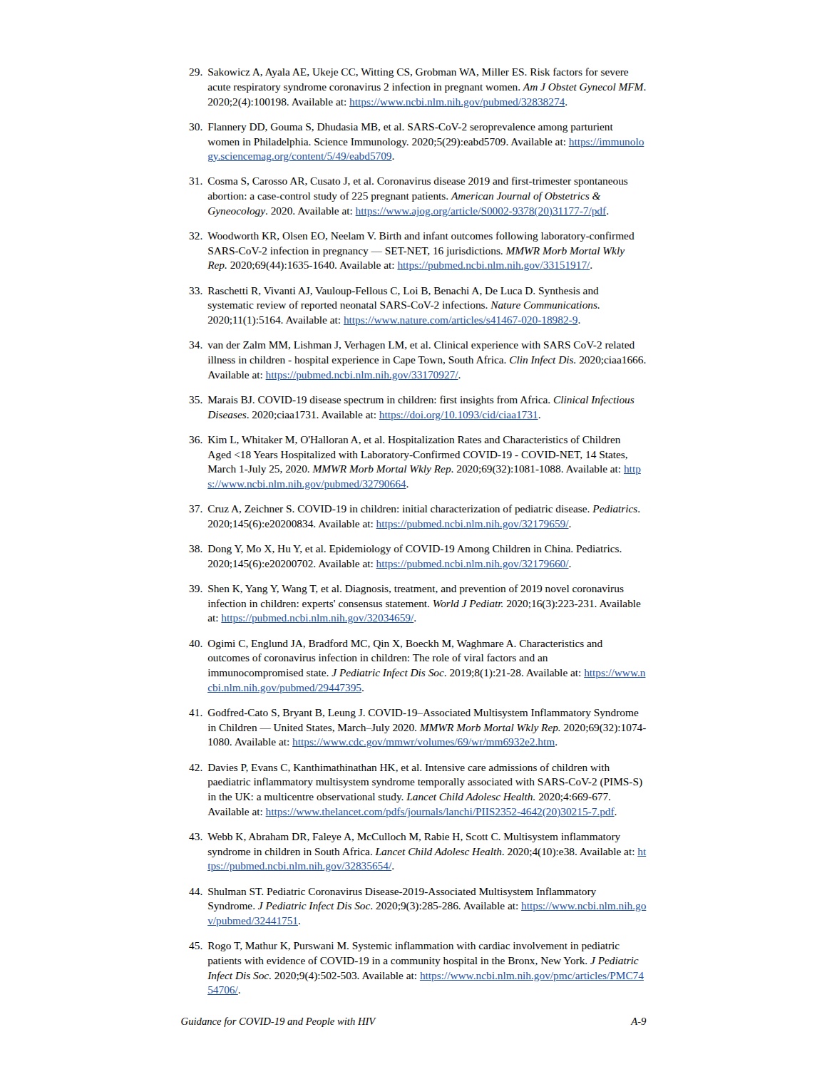Sakowicz A, Ayala AE, Ukeje CC, Witting CS, Grobman WA, Miller ES. Risk factors for severe acute respiratory syndrome coronavirus 2 infection in pregnant women. Am J Obstet Gynecol MFM. 2020;2(4):100198. Available at: https://www.ncbi.nlm.nih.gov/pubmed/32838274.
Flannery DD, Gouma S, Dhudasia MB, et al. SARS-CoV-2 seroprevalence among parturient women in Philadelphia. Science Immunology. 2020;5(29):eabd5709. Available at: https://immunology.sciencemag.org/content/5/49/eabd5709.
Cosma S, Carosso AR, Cusato J, et al. Coronavirus disease 2019 and first-trimester spontaneous abortion: a case-control study of 225 pregnant patients. American Journal of Obstetrics & Gyneocology. 2020. Available at: https://www.ajog.org/article/S0002-9378(20)31177-7/pdf.
Woodworth KR, Olsen EO, Neelam V. Birth and infant outcomes following laboratory-confirmed SARS-CoV-2 infection in pregnancy — SET-NET, 16 jurisdictions. MMWR Morb Mortal Wkly Rep. 2020;69(44):1635-1640. Available at: https://pubmed.ncbi.nlm.nih.gov/33151917/.
Raschetti R, Vivanti AJ, Vauloup-Fellous C, Loi B, Benachi A, De Luca D. Synthesis and systematic review of reported neonatal SARS-CoV-2 infections. Nature Communications. 2020;11(1):5164. Available at: https://www.nature.com/articles/s41467-020-18982-9.
van der Zalm MM, Lishman J, Verhagen LM, et al. Clinical experience with SARS CoV-2 related illness in children - hospital experience in Cape Town, South Africa. Clin Infect Dis. 2020;ciaa1666. Available at: https://pubmed.ncbi.nlm.nih.gov/33170927/.
Marais BJ. COVID-19 disease spectrum in children: first insights from Africa. Clinical Infectious Diseases. 2020;ciaa1731. Available at: https://doi.org/10.1093/cid/ciaa1731.
Kim L, Whitaker M, O'Halloran A, et al. Hospitalization Rates and Characteristics of Children Aged <18 Years Hospitalized with Laboratory-Confirmed COVID-19 - COVID-NET, 14 States, March 1-July 25, 2020. MMWR Morb Mortal Wkly Rep. 2020;69(32):1081-1088. Available at: https://www.ncbi.nlm.nih.gov/pubmed/32790664.
Cruz A, Zeichner S. COVID-19 in children: initial characterization of pediatric disease. Pediatrics. 2020;145(6):e20200834. Available at: https://pubmed.ncbi.nlm.nih.gov/32179659/.
Dong Y, Mo X, Hu Y, et al. Epidemiology of COVID-19 Among Children in China. Pediatrics. 2020;145(6):e20200702. Available at: https://pubmed.ncbi.nlm.nih.gov/32179660/.
Shen K, Yang Y, Wang T, et al. Diagnosis, treatment, and prevention of 2019 novel coronavirus infection in children: experts' consensus statement. World J Pediatr. 2020;16(3):223-231. Available at: https://pubmed.ncbi.nlm.nih.gov/32034659/.
Ogimi C, Englund JA, Bradford MC, Qin X, Boeckh M, Waghmare A. Characteristics and outcomes of coronavirus infection in children: The role of viral factors and an immunocompromised state. J Pediatric Infect Dis Soc. 2019;8(1):21-28. Available at: https://www.ncbi.nlm.nih.gov/pubmed/29447395.
Godfred-Cato S, Bryant B, Leung J. COVID-19–Associated Multisystem Inflammatory Syndrome in Children — United States, March–July 2020. MMWR Morb Mortal Wkly Rep. 2020;69(32):1074-1080. Available at: https://www.cdc.gov/mmwr/volumes/69/wr/mm6932e2.htm.
Davies P, Evans C, Kanthimathinathan HK, et al. Intensive care admissions of children with paediatric inflammatory multisystem syndrome temporally associated with SARS-CoV-2 (PIMS-S) in the UK: a multicentre observational study. Lancet Child Adolesc Health. 2020;4:669-677. Available at: https://www.thelancet.com/pdfs/journals/lanchi/PIIS2352-4642(20)30215-7.pdf.
Webb K, Abraham DR, Faleye A, McCulloch M, Rabie H, Scott C. Multisystem inflammatory syndrome in children in South Africa. Lancet Child Adolesc Health. 2020;4(10):e38. Available at: https://pubmed.ncbi.nlm.nih.gov/32835654/.
Shulman ST. Pediatric Coronavirus Disease-2019-Associated Multisystem Inflammatory Syndrome. J Pediatric Infect Dis Soc. 2020;9(3):285-286. Available at: https://www.ncbi.nlm.nih.gov/pubmed/32441751.
Rogo T, Mathur K, Purswani M. Systemic inflammation with cardiac involvement in pediatric patients with evidence of COVID-19 in a community hospital in the Bronx, New York. J Pediatric Infect Dis Soc. 2020;9(4):502-503. Available at: https://www.ncbi.nlm.nih.gov/pmc/articles/PMC7454706/.
Guidance for COVID-19 and People with HIV A-9